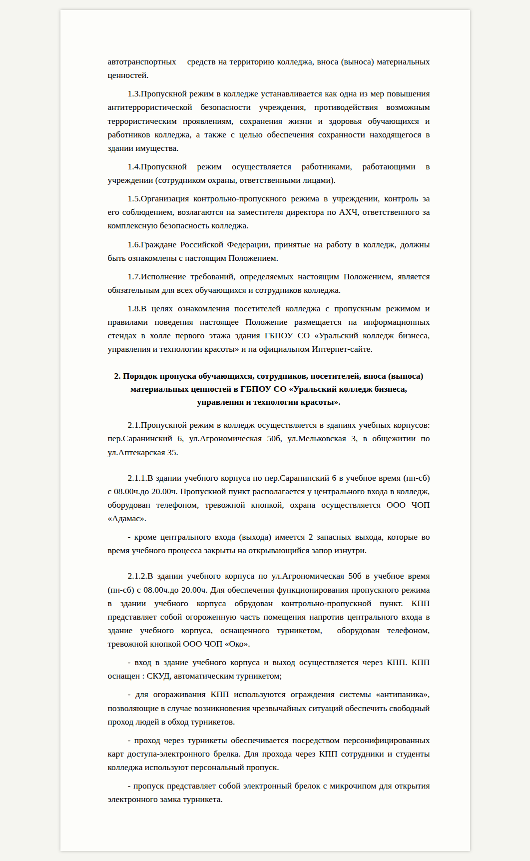автотранспортных средств на территорию колледжа, вноса (выноса) материальных ценностей.
1.3.Пропускной режим в колледже устанавливается как одна из мер повышения антитеррористической безопасности учреждения, противодействия возможным террористическим проявлениям, сохранения жизни и здоровья обучающихся и работников колледжа, а также с целью обеспечения сохранности находящегося в здании имущества.
1.4.Пропускной режим осуществляется работниками, работающими в учреждении (сотрудником охраны, ответственными лицами).
1.5.Организация контрольно-пропускного режима в учреждении, контроль за его соблюдением, возлагаются на заместителя директора по АХЧ, ответственного за комплексную безопасность колледжа.
1.6.Граждане Российской Федерации, принятые на работу в колледж, должны быть ознакомлены с настоящим Положением.
1.7.Исполнение требований, определяемых настоящим Положением, является обязательным для всех обучающихся и сотрудников колледжа.
1.8.В целях ознакомления посетителей колледжа с пропускным режимом и правилами поведения настоящее Положение размещается на информационных стендах в холле первого этажа здания ГБПОУ СО «Уральский колледж бизнеса, управления и технологии красоты» и на официальном Интернет-сайте.
2. Порядок пропуска обучающихся, сотрудников, посетителей, вноса (выноса) материальных ценностей в ГБПОУ СО «Уральский колледж бизнеса, управления и технологии красоты».
2.1.Пропускной режим в колледж осуществляется в зданиях учебных корпусов: пер.Саранинский 6, ул.Агрономическая 50б, ул.Мельковская 3, в общежитии по ул.Аптекарская 35.
2.1.1.В здании учебного корпуса по пер.Саранинский 6 в учебное время (пн-сб) с 08.00ч.до 20.00ч. Пропускной пункт располагается у центрального входа в колледж, оборудован телефоном, тревожной кнопкой, охрана осуществляется ООО ЧОП «Адамас».
- кроме центрального входа (выхода) имеется 2 запасных выхода, которые во время учебного процесса закрыты на открывающийся запор изнутри.
2.1.2.В здании учебного корпуса по ул.Агрономическая 50б в учебное время (пн-сб) с 08.00ч.до 20.00ч. Для обеспечения функционирования пропускного режима в здании учебного корпуса обрудован контрольно-пропускной пункт. КПП представляет собой огороженную часть помещения напротив центрального входа в здание учебного корпуса, оснащенного турникетом, оборудован телефоном, тревожной кнопкой ООО ЧОП «Око».
- вход в здание учебного корпуса и выход осуществляется через КПП. КПП оснащен : СКУД, автоматическим турникетом;
- для огораживания КПП используются ограждения системы «антипаника», позволяющие в случае возникновения чрезвычайных ситуаций обеспечить свободный проход людей в обход турникетов.
- проход через турникеты обеспечивается посредством персонифицированных карт доступа-электронного брелка. Для прохода через КПП сотрудники и студенты колледжа используют персональный пропуск.
- пропуск представляет собой электронный брелок с микрочипом для открытия электронного замка турникета.